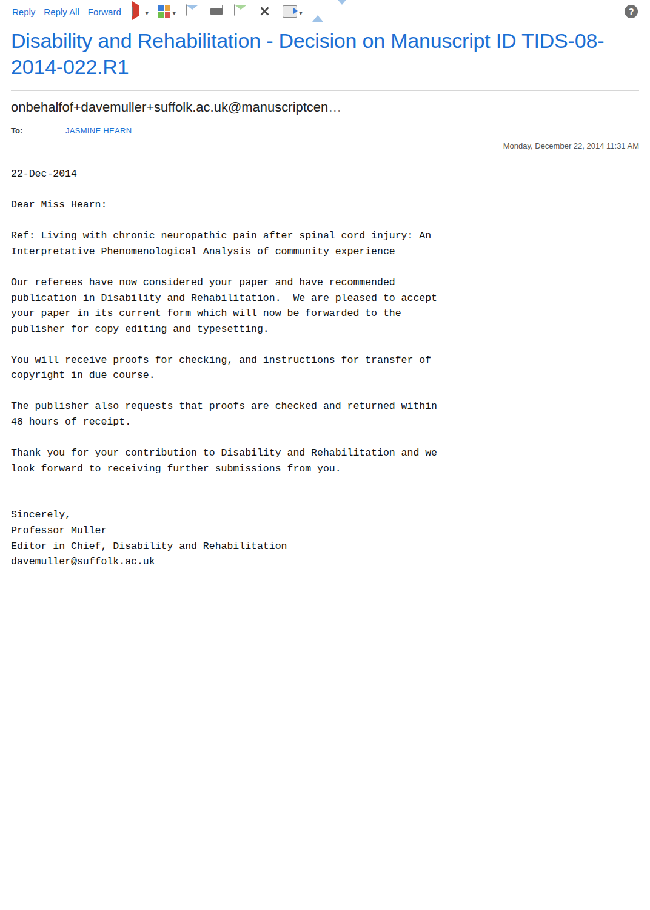Reply Reply All Forward ▼ ▼ ▼ ?
Disability and Rehabilitation - Decision on Manuscript ID TIDS-08-2014-022.R1
onbehalfof+davemuller+suffolk.ac.uk@manuscriptcen…
To: JASMINE HEARN
Monday, December 22, 2014 11:31 AM
22-Dec-2014

Dear Miss Hearn:

Ref: Living with chronic neuropathic pain after spinal cord injury: An
Interpretative Phenomenological Analysis of community experience

Our referees have now considered your paper and have recommended
publication in Disability and Rehabilitation.  We are pleased to accept
your paper in its current form which will now be forwarded to the
publisher for copy editing and typesetting.

You will receive proofs for checking, and instructions for transfer of
copyright in due course.

The publisher also requests that proofs are checked and returned within
48 hours of receipt.

Thank you for your contribution to Disability and Rehabilitation and we
look forward to receiving further submissions from you.


Sincerely,
Professor Muller
Editor in Chief, Disability and Rehabilitation
davemuller@suffolk.ac.uk